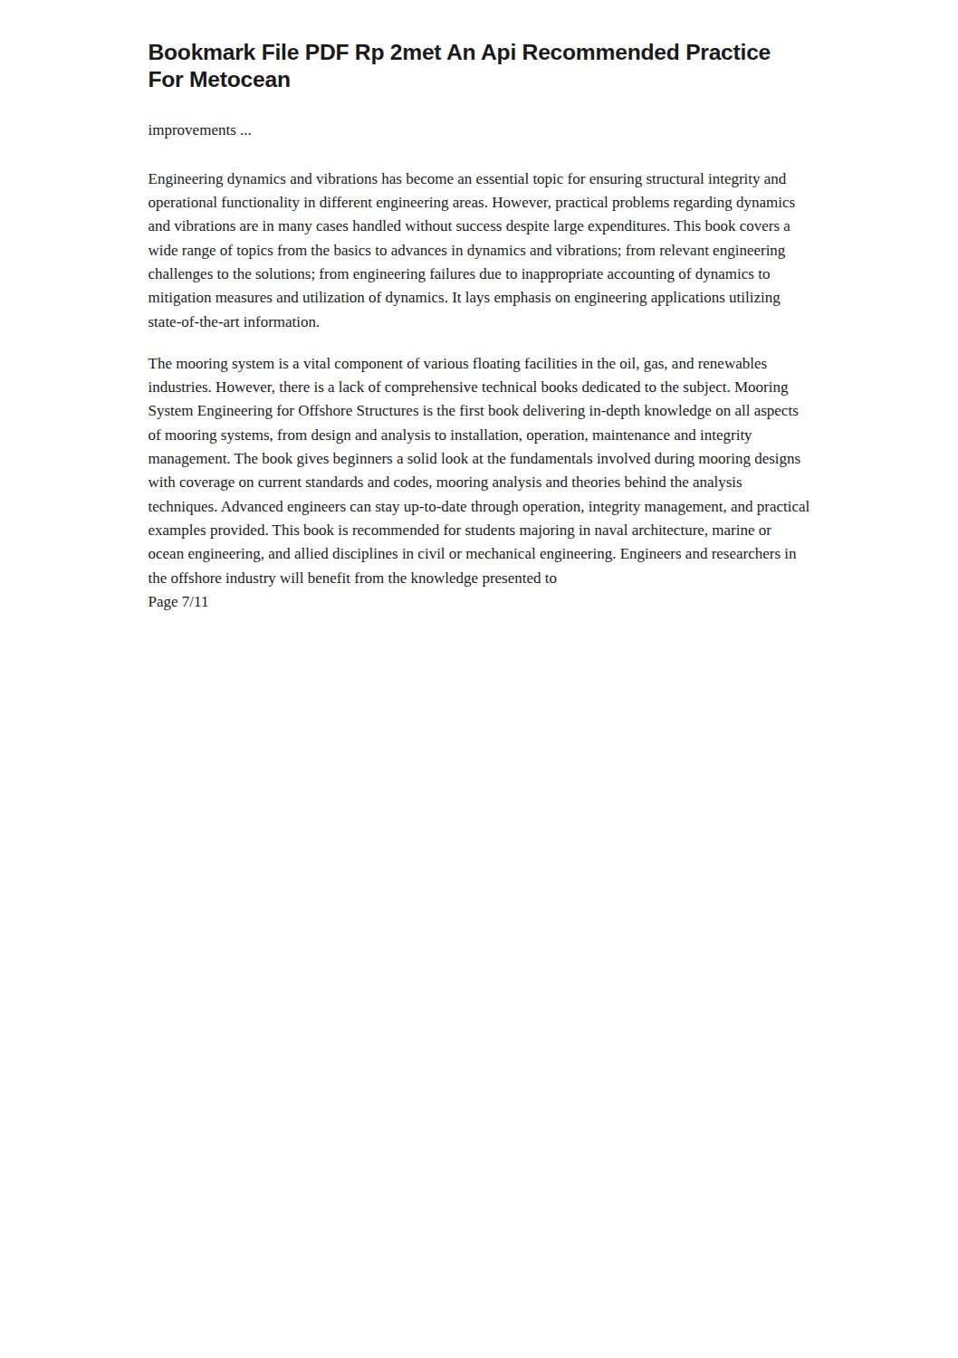Bookmark File PDF Rp 2met An Api Recommended Practice For Metocean
improvements ...
Engineering dynamics and vibrations has become an essential topic for ensuring structural integrity and operational functionality in different engineering areas. However, practical problems regarding dynamics and vibrations are in many cases handled without success despite large expenditures. This book covers a wide range of topics from the basics to advances in dynamics and vibrations; from relevant engineering challenges to the solutions; from engineering failures due to inappropriate accounting of dynamics to mitigation measures and utilization of dynamics. It lays emphasis on engineering applications utilizing state-of-the-art information.
The mooring system is a vital component of various floating facilities in the oil, gas, and renewables industries. However, there is a lack of comprehensive technical books dedicated to the subject. Mooring System Engineering for Offshore Structures is the first book delivering in-depth knowledge on all aspects of mooring systems, from design and analysis to installation, operation, maintenance and integrity management. The book gives beginners a solid look at the fundamentals involved during mooring designs with coverage on current standards and codes, mooring analysis and theories behind the analysis techniques. Advanced engineers can stay up-to-date through operation, integrity management, and practical examples provided. This book is recommended for students majoring in naval architecture, marine or ocean engineering, and allied disciplines in civil or mechanical engineering. Engineers and researchers in the offshore industry will benefit from the knowledge presented to
Page 7/11